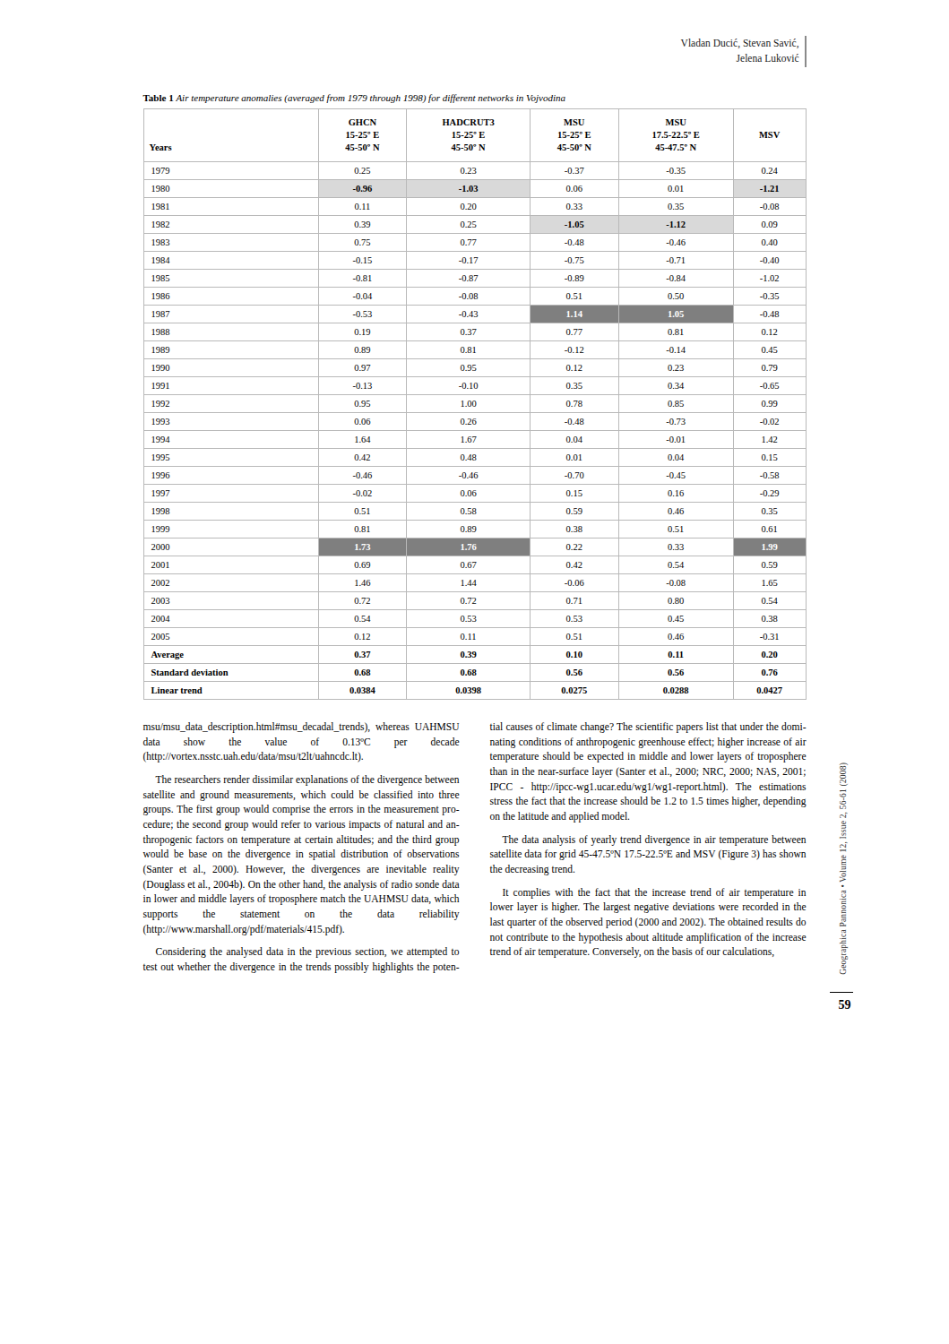Vladan Ducić, Stevan Savić, Jelena Luković
Table 1 Air temperature anomalies (averaged from 1979 through 1998) for different networks in Vojvodina
| Years | GHCN 15-25º E 45-50º N | HADCRUT3 15-25º E 45-50º N | MSU 15-25º E 45-50º N | MSU 17.5-22.5º E 45-47.5º N | MSV |
| --- | --- | --- | --- | --- | --- |
| 1979 | 0.25 | 0.23 | -0.37 | -0.35 | 0.24 |
| 1980 | -0.96 | -1.03 | 0.06 | 0.01 | -1.21 |
| 1981 | 0.11 | 0.20 | 0.33 | 0.35 | -0.08 |
| 1982 | 0.39 | 0.25 | -1.05 | -1.12 | 0.09 |
| 1983 | 0.75 | 0.77 | -0.48 | -0.46 | 0.40 |
| 1984 | -0.15 | -0.17 | -0.75 | -0.71 | -0.40 |
| 1985 | -0.81 | -0.87 | -0.89 | -0.84 | -1.02 |
| 1986 | -0.04 | -0.08 | 0.51 | 0.50 | -0.35 |
| 1987 | -0.53 | -0.43 | 1.14 | 1.05 | -0.48 |
| 1988 | 0.19 | 0.37 | 0.77 | 0.81 | 0.12 |
| 1989 | 0.89 | 0.81 | -0.12 | -0.14 | 0.45 |
| 1990 | 0.97 | 0.95 | 0.12 | 0.23 | 0.79 |
| 1991 | -0.13 | -0.10 | 0.35 | 0.34 | -0.65 |
| 1992 | 0.95 | 1.00 | 0.78 | 0.85 | 0.99 |
| 1993 | 0.06 | 0.26 | -0.48 | -0.73 | -0.02 |
| 1994 | 1.64 | 1.67 | 0.04 | -0.01 | 1.42 |
| 1995 | 0.42 | 0.48 | 0.01 | 0.04 | 0.15 |
| 1996 | -0.46 | -0.46 | -0.70 | -0.45 | -0.58 |
| 1997 | -0.02 | 0.06 | 0.15 | 0.16 | -0.29 |
| 1998 | 0.51 | 0.58 | 0.59 | 0.46 | 0.35 |
| 1999 | 0.81 | 0.89 | 0.38 | 0.51 | 0.61 |
| 2000 | 1.73 | 1.76 | 0.22 | 0.33 | 1.99 |
| 2001 | 0.69 | 0.67 | 0.42 | 0.54 | 0.59 |
| 2002 | 1.46 | 1.44 | -0.06 | -0.08 | 1.65 |
| 2003 | 0.72 | 0.72 | 0.71 | 0.80 | 0.54 |
| 2004 | 0.54 | 0.53 | 0.53 | 0.45 | 0.38 |
| 2005 | 0.12 | 0.11 | 0.51 | 0.46 | -0.31 |
| Average | 0.37 | 0.39 | 0.10 | 0.11 | 0.20 |
| Standard deviation | 0.68 | 0.68 | 0.56 | 0.56 | 0.76 |
| Linear trend | 0.0384 | 0.0398 | 0.0275 | 0.0288 | 0.0427 |
msu/msu_data_description.html#msu_decadal_trends), whereas UAHMSU data show the value of 0.13ºC per decade (http://vortex.nsstc.uah.edu/data/msu/t2lt/uahncdc.lt).
The researchers render dissimilar explanations of the divergence between satellite and ground measurements, which could be classified into three groups. The first group would comprise the errors in the measurement procedure; the second group would refer to various impacts of natural and anthropogenic factors on temperature at certain altitudes; and the third group would be base on the divergence in spatial distribution of observations (Santer et al., 2000). However, the divergences are inevitable reality (Douglass et al., 2004b). On the other hand, the analysis of radio sonde data in lower and middle layers of troposphere match the UAHMSU data, which supports the statement on the data reliability (http://www.marshall.org/pdf/materials/415.pdf).
Considering the analysed data in the previous section, we attempted to test out whether the divergence in the trends possibly highlights the potential causes of climate change? The scientific papers list that under the dominating conditions of anthropogenic greenhouse effect; higher increase of air temperature should be expected in middle and lower layers of troposphere than in the near-surface layer (Santer et al., 2000; NRC, 2000; NAS, 2001; IPCC - http://ipcc-wg1.ucar.edu/wg1/wg1-report.html). The estimations stress the fact that the increase should be 1.2 to 1.5 times higher, depending on the latitude and applied model.
The data analysis of yearly trend divergence in air temperature between satellite data for grid 45-47.5ºN 17.5-22.5ºE and MSV (Figure 3) has shown the decreasing trend.
It complies with the fact that the increase trend of air temperature in lower layer is higher. The largest negative deviations were recorded in the last quarter of the observed period (2000 and 2002). The obtained results do not contribute to the hypothesis about altitude amplification of the increase trend of air temperature. Conversely, on the basis of our calculations,
Geographica Pannonica • Volume 12, Issue 2, 56-61 (2008)
59